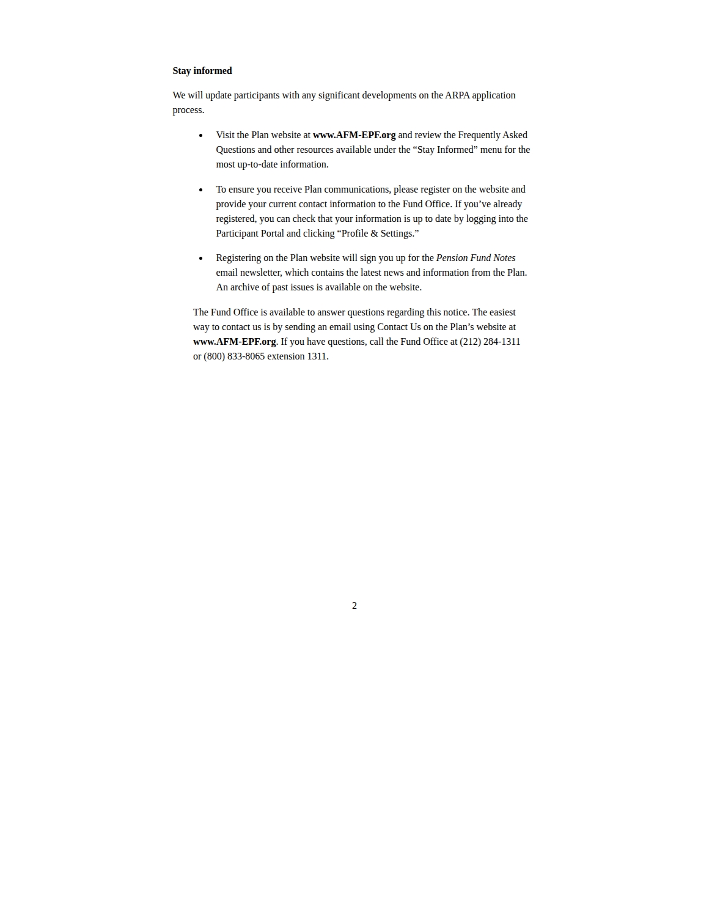Stay informed
We will update participants with any significant developments on the ARPA application process.
Visit the Plan website at www.AFM-EPF.org and review the Frequently Asked Questions and other resources available under the “Stay Informed” menu for the most up-to-date information.
To ensure you receive Plan communications, please register on the website and provide your current contact information to the Fund Office. If you’ve already registered, you can check that your information is up to date by logging into the Participant Portal and clicking “Profile & Settings.”
Registering on the Plan website will sign you up for the Pension Fund Notes email newsletter, which contains the latest news and information from the Plan. An archive of past issues is available on the website.
The Fund Office is available to answer questions regarding this notice. The easiest way to contact us is by sending an email using Contact Us on the Plan’s website at www.AFM-EPF.org. If you have questions, call the Fund Office at (212) 284-1311 or (800) 833-8065 extension 1311.
2